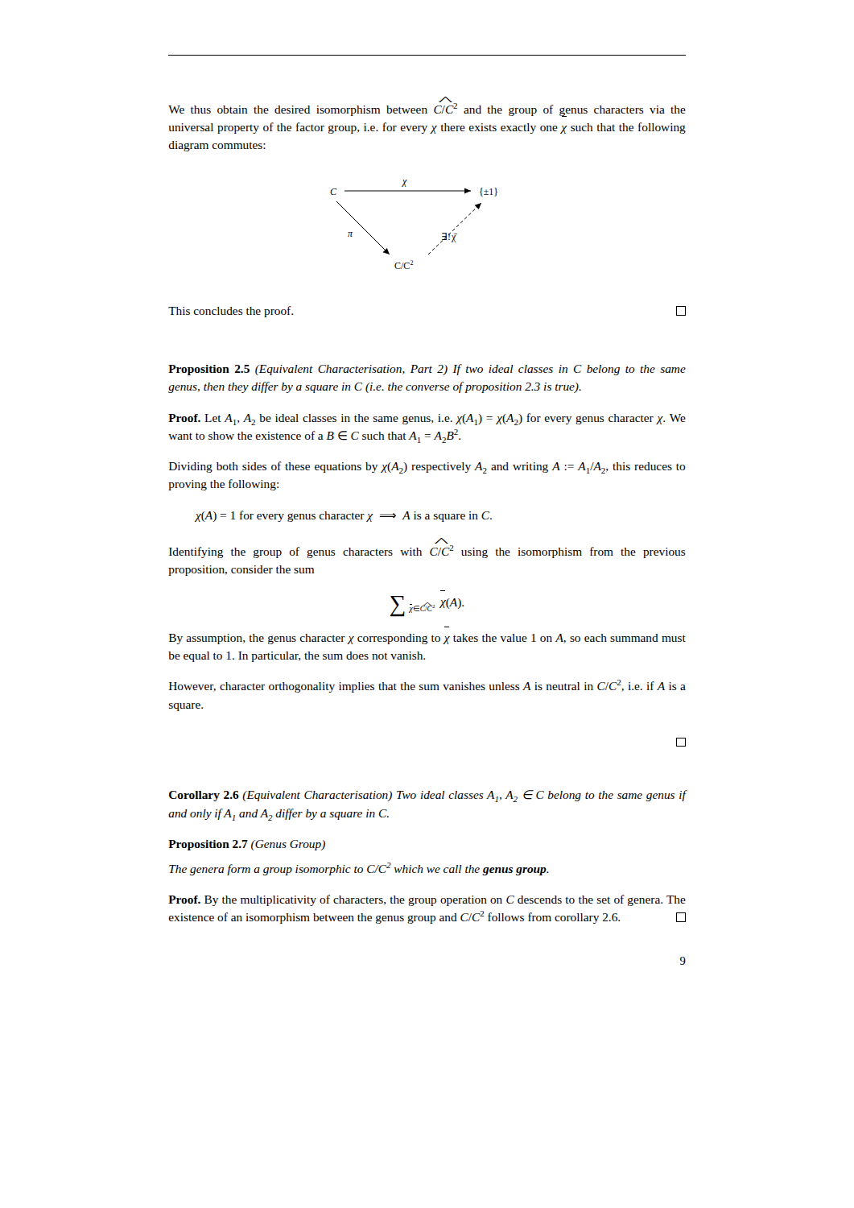We thus obtain the desired isomorphism between C/C2 and the group of genus characters via the universal property of the factor group, i.e. for every χ there exists exactly one χ such that the following diagram commutes:
C {±1} C/C2 χ π ∃!χ̄
This concludes the proof.
Proposition 2.5 (Equivalent Characterisation, Part 2) If two ideal classes in C belong to the same genus, then they differ by a square in C (i.e. the converse of proposition 2.3 is true).
Proof. Let A1, A2 be ideal classes in the same genus, i.e. χ(A1) = χ(A2) for every genus character χ. We want to show the existence of a B ∈ C such that A1 = A2B2.
Dividing both sides of these equations by χ(A2) respectively A2 and writing A := A1/A2, this reduces to proving the following:
χ(A) = 1 for every genus character χ ⟹ A is a square in C.
Identifying the group of genus characters with C/C2 using the isomorphism from the previous proposition, consider the sum
∑ χ∈ C/C2 χ(A).
By assumption, the genus character χ corresponding to χ takes the value 1 on A, so each summand must be equal to 1. In particular, the sum does not vanish.
However, character orthogonality implies that the sum vanishes unless A is neutral in C/C2, i.e. if A is a square.
Corollary 2.6 (Equivalent Characterisation) Two ideal classes A1, A2 ∈ C belong to the same genus if and only if A1 and A2 differ by a square in C.
Proposition 2.7 (Genus Group)
The genera form a group isomorphic to C/C2 which we call the genus group.
Proof. By the multiplicativity of characters, the group operation on C descends to the set of genera. The existence of an isomorphism between the genus group and C/C2 follows from corollary 2.6.
9